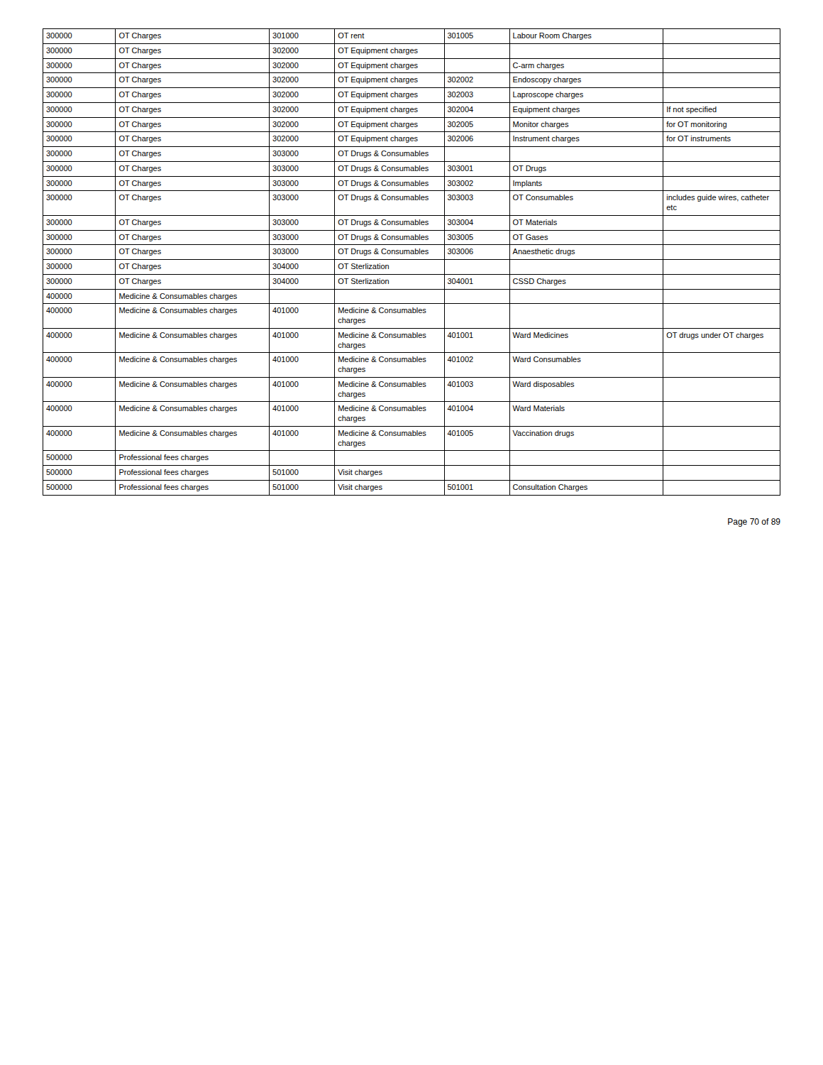| 300000 | OT Charges | 301000 | OT rent | 301005 | Labour Room Charges | |
| 300000 | OT Charges | 302000 | OT Equipment charges | | | |
| 300000 | OT Charges | 302000 | OT Equipment charges | | C-arm charges | |
| 300000 | OT Charges | 302000 | OT Equipment charges | 302002 | Endoscopy charges | |
| 300000 | OT Charges | 302000 | OT Equipment charges | 302003 | Laproscope charges | |
| 300000 | OT Charges | 302000 | OT Equipment charges | 302004 | Equipment charges | If not specified |
| 300000 | OT Charges | 302000 | OT Equipment charges | 302005 | Monitor charges | for OT monitoring |
| 300000 | OT Charges | 302000 | OT Equipment charges | 302006 | Instrument charges | for OT instruments |
| 300000 | OT Charges | 303000 | OT Drugs & Consumables | | | |
| 300000 | OT Charges | 303000 | OT Drugs & Consumables | 303001 | OT Drugs | |
| 300000 | OT Charges | 303000 | OT Drugs & Consumables | 303002 | Implants | |
| 300000 | OT Charges | 303000 | OT Drugs & Consumables | 303003 | OT Consumables | includes guide wires, catheter etc |
| 300000 | OT Charges | 303000 | OT Drugs & Consumables | 303004 | OT Materials | |
| 300000 | OT Charges | 303000 | OT Drugs & Consumables | 303005 | OT Gases | |
| 300000 | OT Charges | 303000 | OT Drugs & Consumables | 303006 | Anaesthetic drugs | |
| 300000 | OT Charges | 304000 | OT Sterlization | | | |
| 300000 | OT Charges | 304000 | OT Sterlization | 304001 | CSSD Charges | |
| 400000 | Medicine & Consumables charges | | | | | |
| 400000 | Medicine & Consumables charges | 401000 | Medicine & Consumables charges | | | |
| 400000 | Medicine & Consumables charges | 401000 | Medicine & Consumables charges | 401001 | Ward Medicines | OT drugs under OT charges |
| 400000 | Medicine & Consumables charges | 401000 | Medicine & Consumables charges | 401002 | Ward Consumables | |
| 400000 | Medicine & Consumables charges | 401000 | Medicine & Consumables charges | 401003 | Ward disposables | |
| 400000 | Medicine & Consumables charges | 401000 | Medicine & Consumables charges | 401004 | Ward Materials | |
| 400000 | Medicine & Consumables charges | 401000 | Medicine & Consumables charges | 401005 | Vaccination drugs | |
| 500000 | Professional fees charges | | | | | |
| 500000 | Professional fees charges | 501000 | Visit charges | | | |
| 500000 | Professional fees charges | 501000 | Visit charges | 501001 | Consultation Charges | |
Page 70 of 89